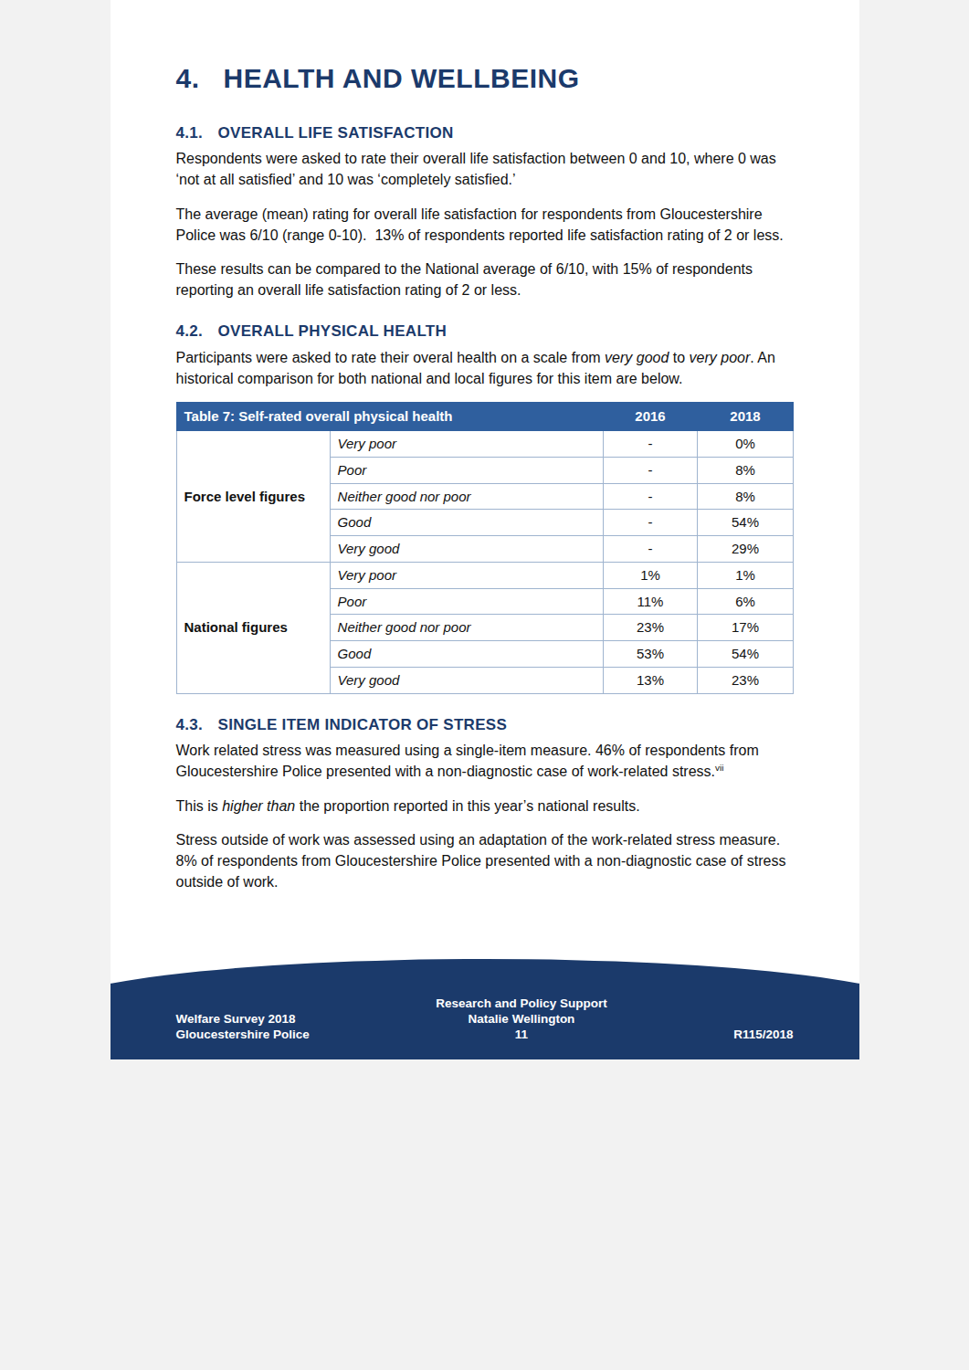4. HEALTH AND WELLBEING
4.1. OVERALL LIFE SATISFACTION
Respondents were asked to rate their overall life satisfaction between 0 and 10, where 0 was ‘not at all satisfied’ and 10 was ‘completely satisfied.’
The average (mean) rating for overall life satisfaction for respondents from Gloucestershire Police was 6/10 (range 0-10). 13% of respondents reported life satisfaction rating of 2 or less.
These results can be compared to the National average of 6/10, with 15% of respondents reporting an overall life satisfaction rating of 2 or less.
4.2. OVERALL PHYSICAL HEALTH
Participants were asked to rate their overal health on a scale from very good to very poor. An historical comparison for both national and local figures for this item are below.
| Table 7: Self-rated overall physical health | 2016 | 2018 |
| --- | --- | --- |
| Force level figures | Very poor | - | 0% |
| Poor | - | 8% |
| Neither good nor poor | - | 8% |
| Good | - | 54% |
| Very good | - | 29% |
| National figures | Very poor | 1% | 1% |
| Poor | 11% | 6% |
| Neither good nor poor | 23% | 17% |
| Good | 53% | 54% |
| Very good | 13% | 23% |
4.3. SINGLE ITEM INDICATOR OF STRESS
Work related stress was measured using a single-item measure. 46% of respondents from Gloucestershire Police presented with a non-diagnostic case of work-related stress.vii
This is higher than the proportion reported in this year’s national results.
Stress outside of work was assessed using an adaptation of the work-related stress measure. 8% of respondents from Gloucestershire Police presented with a non-diagnostic case of stress outside of work.
Welfare Survey 2018
Gloucestershire Police
Research and Policy Support
Natalie Wellington
11
R115/2018